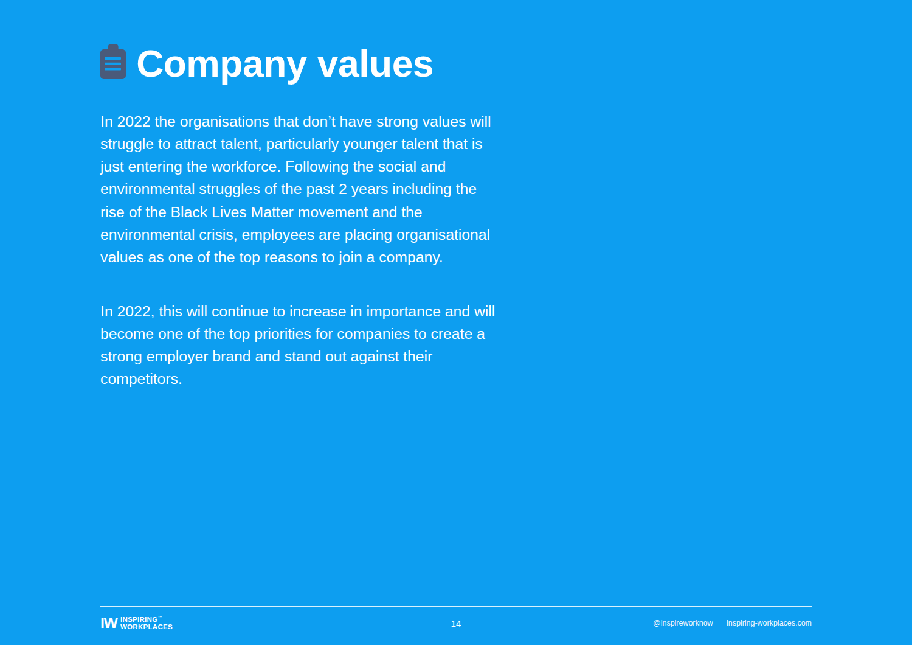Company values
In 2022 the organisations that don’t have strong values will struggle to attract talent, particularly younger talent that is just entering the workforce. Following the social and environmental struggles of the past 2 years including the rise of the Black Lives Matter movement and the environmental crisis, employees are placing organisational values as one of the top reasons to join a company.
In 2022, this will continue to increase in importance and will become one of the top priorities for companies to create a strong employer brand and stand out against their competitors.
IW Inspiring™
Workplaces
14
@inspireworknow inspiring-workplaces.com